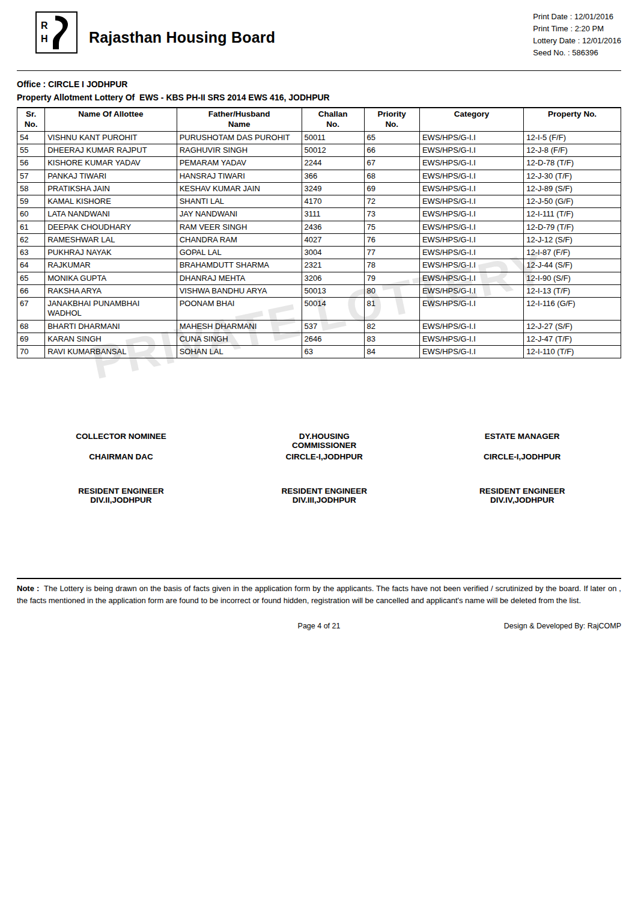R H
Rajasthan Housing Board
Print Date : 12/01/2016
Print Time : 2:20 PM
Lottery Date : 12/01/2016
Seed No. : 586396
Office : CIRCLE I JODHPUR
Property Allotment Lottery Of EWS - KBS PH-II SRS 2014 EWS 416, JODHPUR
PRIVATE LOTTERY
| Sr. No. | Name Of Allottee | Father/Husband Name | Challan No. | Priority No. | Category | Property No. |
| --- | --- | --- | --- | --- | --- | --- |
| 54 | VISHNU KANT PUROHIT | PURUSHOTAM DAS PUROHIT | 50011 | 65 | EWS/HPS/G-I.I | 12-I-5 (F/F) |
| 55 | DHEERAJ KUMAR RAJPUT | RAGHUVIR SINGH | 50012 | 66 | EWS/HPS/G-I.I | 12-J-8 (F/F) |
| 56 | KISHORE KUMAR YADAV | PEMARAM YADAV | 2244 | 67 | EWS/HPS/G-I.I | 12-D-78 (T/F) |
| 57 | PANKAJ TIWARI | HANSRAJ TIWARI | 366 | 68 | EWS/HPS/G-I.I | 12-J-30 (T/F) |
| 58 | PRATIKSHA JAIN | KESHAV KUMAR JAIN | 3249 | 69 | EWS/HPS/G-I.I | 12-J-89 (S/F) |
| 59 | KAMAL KISHORE | SHANTI LAL | 4170 | 72 | EWS/HPS/G-I.I | 12-J-50 (G/F) |
| 60 | LATA NANDWANI | JAY NANDWANI | 3111 | 73 | EWS/HPS/G-I.I | 12-I-111 (T/F) |
| 61 | DEEPAK CHOUDHARY | RAM VEER SINGH | 2436 | 75 | EWS/HPS/G-I.I | 12-D-79 (T/F) |
| 62 | RAMESHWAR LAL | CHANDRA RAM | 4027 | 76 | EWS/HPS/G-I.I | 12-J-12 (S/F) |
| 63 | PUKHRAJ NAYAK | GOPAL LAL | 3004 | 77 | EWS/HPS/G-I.I | 12-I-87 (F/F) |
| 64 | RAJKUMAR | BRAHAMDUTT SHARMA | 2321 | 78 | EWS/HPS/G-I.I | 12-J-44 (S/F) |
| 65 | MONIKA GUPTA | DHANRAJ MEHTA | 3206 | 79 | EWS/HPS/G-I.I | 12-I-90 (S/F) |
| 66 | RAKSHA ARYA | VISHWA BANDHU ARYA | 50013 | 80 | EWS/HPS/G-I.I | 12-I-13 (T/F) |
| 67 | JANAKBHAI PUNAMBHAI WADHOL | POONAM BHAI | 50014 | 81 | EWS/HPS/G-I.I | 12-I-116 (G/F) |
| 68 | BHARTI DHARMANI | MAHESH DHARMANI | 537 | 82 | EWS/HPS/G-I.I | 12-J-27 (S/F) |
| 69 | KARAN SINGH | CUNA SINGH | 2646 | 83 | EWS/HPS/G-I.I | 12-J-47 (T/F) |
| 70 | RAVI KUMARBANSAL | SOHAN LAL | 63 | 84 | EWS/HPS/G-I.I | 12-I-110 (T/F) |
| COLLECTOR NOMINEE | DY.HOUSING COMMISSIONER | ESTATE MANAGER |
| CHAIRMAN DAC | CIRCLE-I,JODHPUR | CIRCLE-I,JODHPUR |
| RESIDENT ENGINEER DIV.II,JODHPUR | RESIDENT ENGINEER DIV.III,JODHPUR | RESIDENT ENGINEER DIV.IV,JODHPUR |
Note : The Lottery is being drawn on the basis of facts given in the application form by the applicants. The facts have not been verified / scrutinized by the board. If later on , the facts mentioned in the application form are found to be incorrect or found hidden, registration will be cancelled and applicant's name will be deleted from the list.
Page 4 of 21
Design & Developed By: RajCOMP